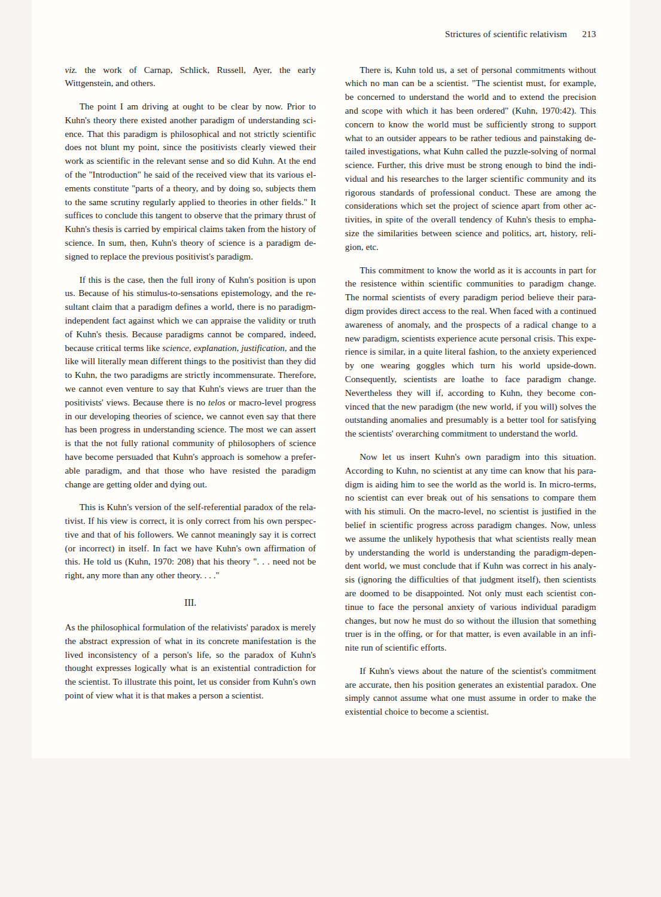Strictures of scientific relativism 213
viz. the work of Carnap, Schlick, Russell, Ayer, the early Wittgenstein, and others.
The point I am driving at ought to be clear by now. Prior to Kuhn's theory there existed another paradigm of understanding science. That this paradigm is philosophical and not strictly scientific does not blunt my point, since the positivists clearly viewed their work as scientific in the relevant sense and so did Kuhn. At the end of the "Introduction" he said of the received view that its various elements constitute "parts of a theory, and by doing so, subjects them to the same scrutiny regularly applied to theories in other fields." It suffices to conclude this tangent to observe that the primary thrust of Kuhn's thesis is carried by empirical claims taken from the history of science. In sum, then, Kuhn's theory of science is a paradigm designed to replace the previous positivist's paradigm.
If this is the case, then the full irony of Kuhn's position is upon us. Because of his stimulus-to-sensations epistemology, and the resultant claim that a paradigm defines a world, there is no paradigm-independent fact against which we can appraise the validity or truth of Kuhn's thesis. Because paradigms cannot be compared, indeed, because critical terms like science, explanation, justification, and the like will literally mean different things to the positivist than they did to Kuhn, the two paradigms are strictly incommensurate. Therefore, we cannot even venture to say that Kuhn's views are truer than the positivists' views. Because there is no telos or macro-level progress in our developing theories of science, we cannot even say that there has been progress in understanding science. The most we can assert is that the not fully rational community of philosophers of science have become persuaded that Kuhn's approach is somehow a preferable paradigm, and that those who have resisted the paradigm change are getting older and dying out.
This is Kuhn's version of the self-referential paradox of the relativist. If his view is correct, it is only correct from his own perspective and that of his followers. We cannot meaningly say it is correct (or incorrect) in itself. In fact we have Kuhn's own affirmation of this. He told us (Kuhn, 1970: 208) that his theory ". . . need not be right, any more than any other theory. . . ."
III.
As the philosophical formulation of the relativists' paradox is merely the abstract expression of what in its concrete manifestation is the lived inconsistency of a person's life, so the paradox of Kuhn's thought expresses logically what is an existential contradiction for the scientist. To illustrate this point, let us consider from Kuhn's own point of view what it is that makes a person a scientist.
There is, Kuhn told us, a set of personal commitments without which no man can be a scientist. "The scientist must, for example, be concerned to understand the world and to extend the precision and scope with which it has been ordered" (Kuhn, 1970:42). This concern to know the world must be sufficiently strong to support what to an outsider appears to be rather tedious and painstaking detailed investigations, what Kuhn called the puzzle-solving of normal science. Further, this drive must be strong enough to bind the individual and his researches to the larger scientific community and its rigorous standards of professional conduct. These are among the considerations which set the project of science apart from other activities, in spite of the overall tendency of Kuhn's thesis to emphasize the similarities between science and politics, art, history, religion, etc.
This commitment to know the world as it is accounts in part for the resistence within scientific communities to paradigm change. The normal scientists of every paradigm period believe their paradigm provides direct access to the real. When faced with a continued awareness of anomaly, and the prospects of a radical change to a new paradigm, scientists experience acute personal crisis. This experience is similar, in a quite literal fashion, to the anxiety experienced by one wearing goggles which turn his world upside-down. Consequently, scientists are loathe to face paradigm change. Nevertheless they will if, according to Kuhn, they become convinced that the new paradigm (the new world, if you will) solves the outstanding anomalies and presumably is a better tool for satisfying the scientists' overarching commitment to understand the world.
Now let us insert Kuhn's own paradigm into this situation. According to Kuhn, no scientist at any time can know that his paradigm is aiding him to see the world as the world is. In micro-terms, no scientist can ever break out of his sensations to compare them with his stimuli. On the macro-level, no scientist is justified in the belief in scientific progress across paradigm changes. Now, unless we assume the unlikely hypothesis that what scientists really mean by understanding the world is understanding the paradigm-dependent world, we must conclude that if Kuhn was correct in his analysis (ignoring the difficulties of that judgment itself), then scientists are doomed to be disappointed. Not only must each scientist continue to face the personal anxiety of various individual paradigm changes, but now he must do so without the illusion that something truer is in the offing, or for that matter, is even available in an infinite run of scientific efforts.
If Kuhn's views about the nature of the scientist's commitment are accurate, then his position generates an existential paradox. One simply cannot assume what one must assume in order to make the existential choice to become a scientist.